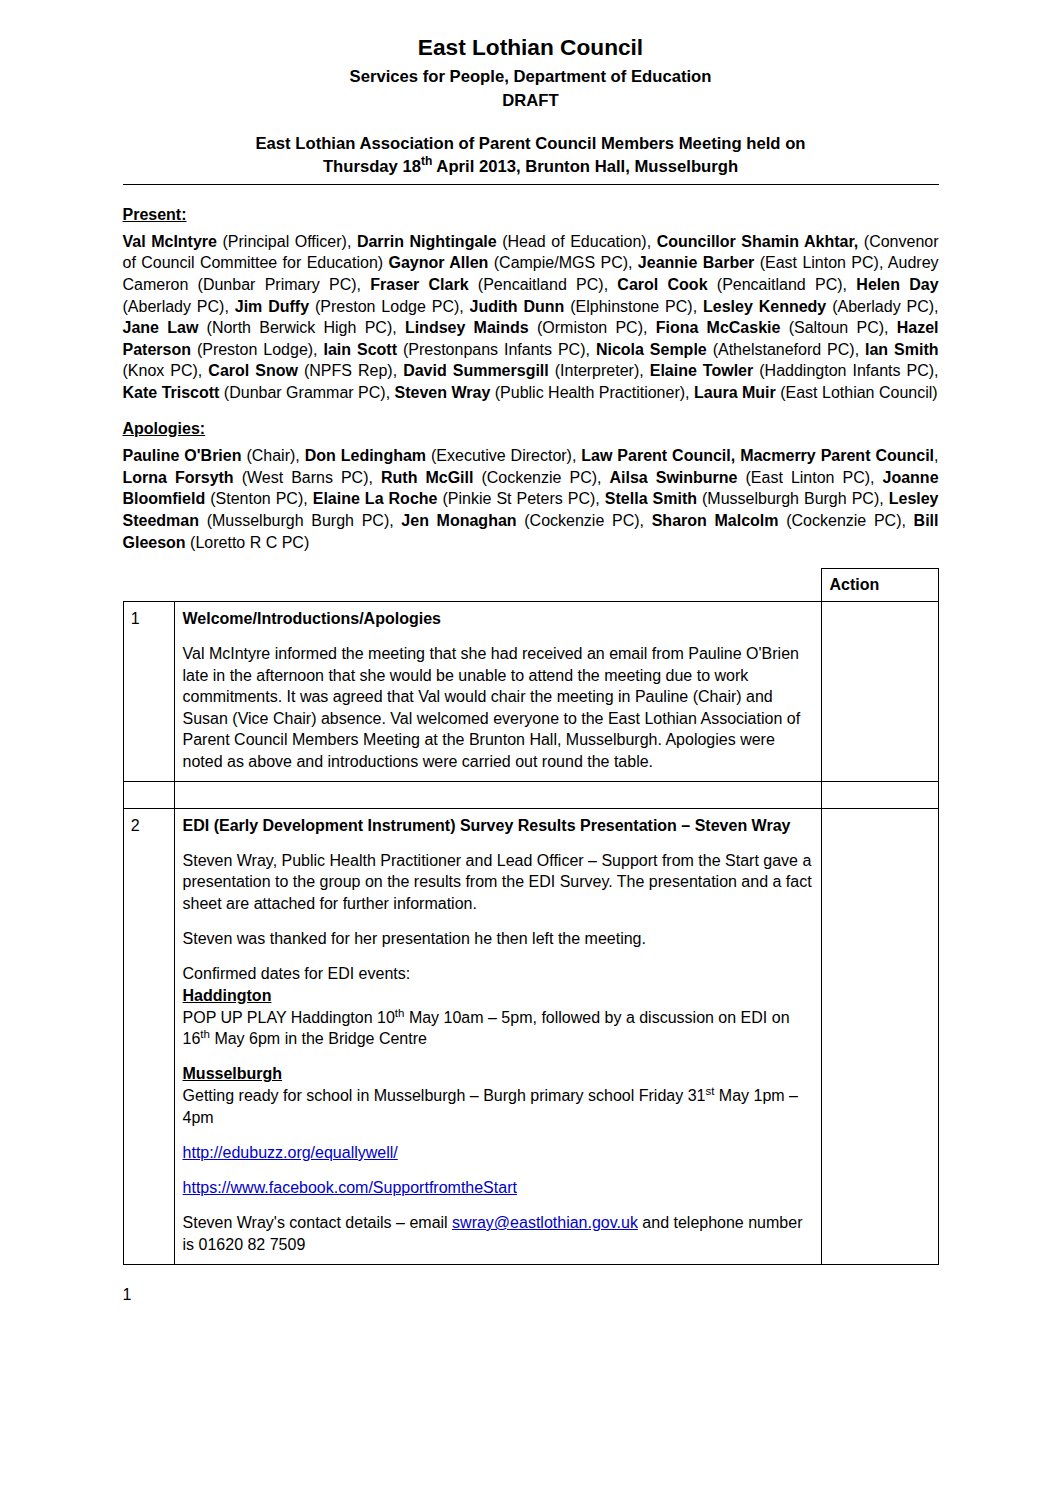East Lothian Council
Services for People, Department of Education
DRAFT
East Lothian Association of Parent Council Members Meeting held on
Thursday 18th April 2013, Brunton Hall, Musselburgh
Present:
Val McIntyre (Principal Officer), Darrin Nightingale (Head of Education), Councillor Shamin Akhtar, (Convenor of Council Committee for Education) Gaynor Allen (Campie/MGS PC), Jeannie Barber (East Linton PC), Audrey Cameron (Dunbar Primary PC), Fraser Clark (Pencaitland PC), Carol Cook (Pencaitland PC), Helen Day (Aberlady PC), Jim Duffy (Preston Lodge PC), Judith Dunn (Elphinstone PC), Lesley Kennedy (Aberlady PC), Jane Law (North Berwick High PC), Lindsey Mainds (Ormiston PC), Fiona McCaskie (Saltoun PC), Hazel Paterson (Preston Lodge), Iain Scott (Prestonpans Infants PC), Nicola Semple (Athelstaneford PC), Ian Smith (Knox PC), Carol Snow (NPFS Rep), David Summersgill (Interpreter), Elaine Towler (Haddington Infants PC), Kate Triscott (Dunbar Grammar PC), Steven Wray (Public Health Practitioner), Laura Muir (East Lothian Council)
Apologies:
Pauline O'Brien (Chair), Don Ledingham (Executive Director), Law Parent Council, Macmerry Parent Council, Lorna Forsyth (West Barns PC), Ruth McGill (Cockenzie PC), Ailsa Swinburne (East Linton PC), Joanne Bloomfield (Stenton PC), Elaine La Roche (Pinkie St Peters PC), Stella Smith (Musselburgh Burgh PC), Lesley Steedman (Musselburgh Burgh PC), Jen Monaghan (Cockenzie PC), Sharon Malcolm (Cockenzie PC), Bill Gleeson (Loretto R C PC)
| | | Action |
| --- | --- | --- |
| 1 | Welcome/Introductions/Apologies Val McIntyre informed the meeting that she had received an email from Pauline O'Brien late in the afternoon that she would be unable to attend the meeting due to work commitments. It was agreed that Val would chair the meeting in Pauline (Chair) and Susan (Vice Chair) absence. Val welcomed everyone to the East Lothian Association of Parent Council Members Meeting at the Brunton Hall, Musselburgh. Apologies were noted as above and introductions were carried out round the table. | |
| 2 | EDI (Early Development Instrument) Survey Results Presentation – Steven Wray Steven Wray, Public Health Practitioner and Lead Officer – Support from the Start gave a presentation to the group on the results from the EDI Survey. The presentation and a fact sheet are attached for further information. Steven was thanked for her presentation he then left the meeting. Confirmed dates for EDI events: Haddington POP UP PLAY Haddington 10 th May 10am – 5pm, followed by a discussion on EDI on 16 th May 6pm in the Bridge Centre Musselburgh Getting ready for school in Musselburgh – Burgh primary school Friday 31 st May 1pm – 4pm http://edubuzz.org/equallywell/ https://www.facebook.com/SupportfromtheStart Steven Wray's contact details – email swray@eastlothian.gov.uk and telephone number is 01620 82 7509 | |
1